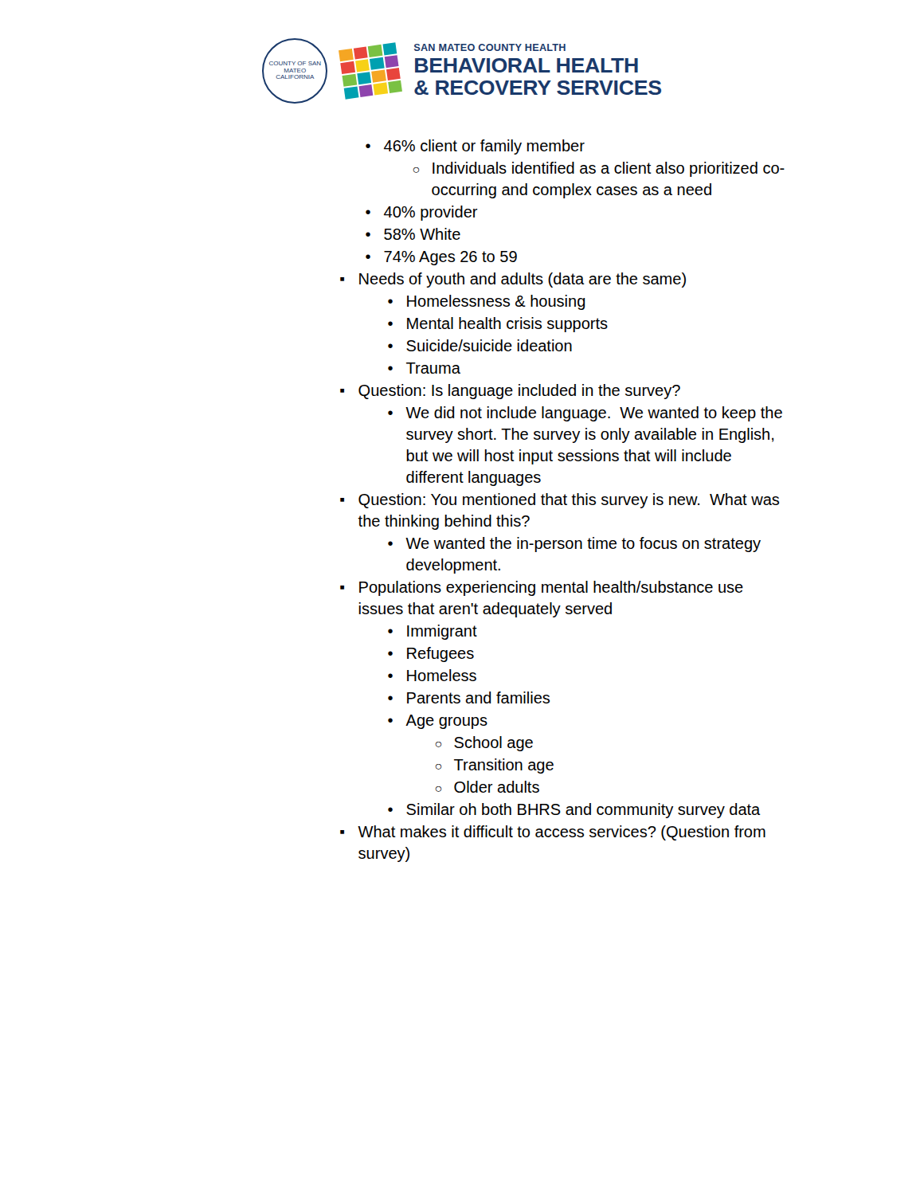COUNTY OF SAN MATEO
CALIFORNIA
SAN MATEO COUNTY HEALTH
BEHAVIORAL HEALTH
& RECOVERY SERVICES
46% client or family member
Individuals identified as a client also prioritized co-occurring and complex cases as a need
40% provider
58% White
74% Ages 26 to 59
Needs of youth and adults (data are the same)
Homelessness & housing
Mental health crisis supports
Suicide/suicide ideation
Trauma
Question: Is language included in the survey?
We did not include language. We wanted to keep the survey short. The survey is only available in English, but we will host input sessions that will include different languages
Question: You mentioned that this survey is new. What was the thinking behind this?
We wanted the in-person time to focus on strategy development.
Populations experiencing mental health/substance use issues that aren't adequately served
Immigrant
Refugees
Homeless
Parents and families
Age groups
School age
Transition age
Older adults
Similar oh both BHRS and community survey data
What makes it difficult to access services? (Question from survey)